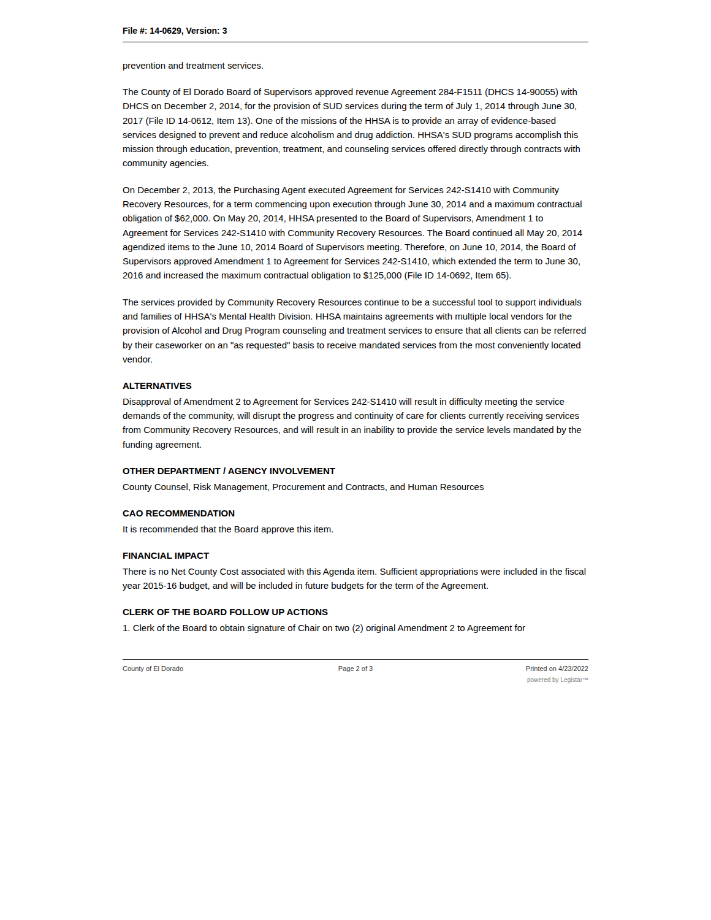File #: 14-0629, Version: 3
prevention and treatment services.
The County of El Dorado Board of Supervisors approved revenue Agreement 284-F1511 (DHCS 14-90055) with DHCS on December 2, 2014, for the provision of SUD services during the term of July 1, 2014 through June 30, 2017 (File ID 14-0612, Item 13). One of the missions of the HHSA is to provide an array of evidence-based services designed to prevent and reduce alcoholism and drug addiction. HHSA's SUD programs accomplish this mission through education, prevention, treatment, and counseling services offered directly through contracts with community agencies.
On December 2, 2013, the Purchasing Agent executed Agreement for Services 242-S1410 with Community Recovery Resources, for a term commencing upon execution through June 30, 2014 and a maximum contractual obligation of $62,000. On May 20, 2014, HHSA presented to the Board of Supervisors, Amendment 1 to Agreement for Services 242-S1410 with Community Recovery Resources. The Board continued all May 20, 2014 agendized items to the June 10, 2014 Board of Supervisors meeting. Therefore, on June 10, 2014, the Board of Supervisors approved Amendment 1 to Agreement for Services 242-S1410, which extended the term to June 30, 2016 and increased the maximum contractual obligation to $125,000 (File ID 14-0692, Item 65).
The services provided by Community Recovery Resources continue to be a successful tool to support individuals and families of HHSA's Mental Health Division. HHSA maintains agreements with multiple local vendors for the provision of Alcohol and Drug Program counseling and treatment services to ensure that all clients can be referred by their caseworker on an "as requested" basis to receive mandated services from the most conveniently located vendor.
ALTERNATIVES
Disapproval of Amendment 2 to Agreement for Services 242-S1410 will result in difficulty meeting the service demands of the community, will disrupt the progress and continuity of care for clients currently receiving services from Community Recovery Resources, and will result in an inability to provide the service levels mandated by the funding agreement.
OTHER DEPARTMENT / AGENCY INVOLVEMENT
County Counsel, Risk Management, Procurement and Contracts, and Human Resources
CAO RECOMMENDATION
It is recommended that the Board approve this item.
FINANCIAL IMPACT
There is no Net County Cost associated with this Agenda item. Sufficient appropriations were included in the fiscal year 2015-16 budget, and will be included in future budgets for the term of the Agreement.
CLERK OF THE BOARD FOLLOW UP ACTIONS
1. Clerk of the Board to obtain signature of Chair on two (2) original Amendment 2 to Agreement for
County of El Dorado
Page 2 of 3
Printed on 4/23/2022 powered by Legistar™